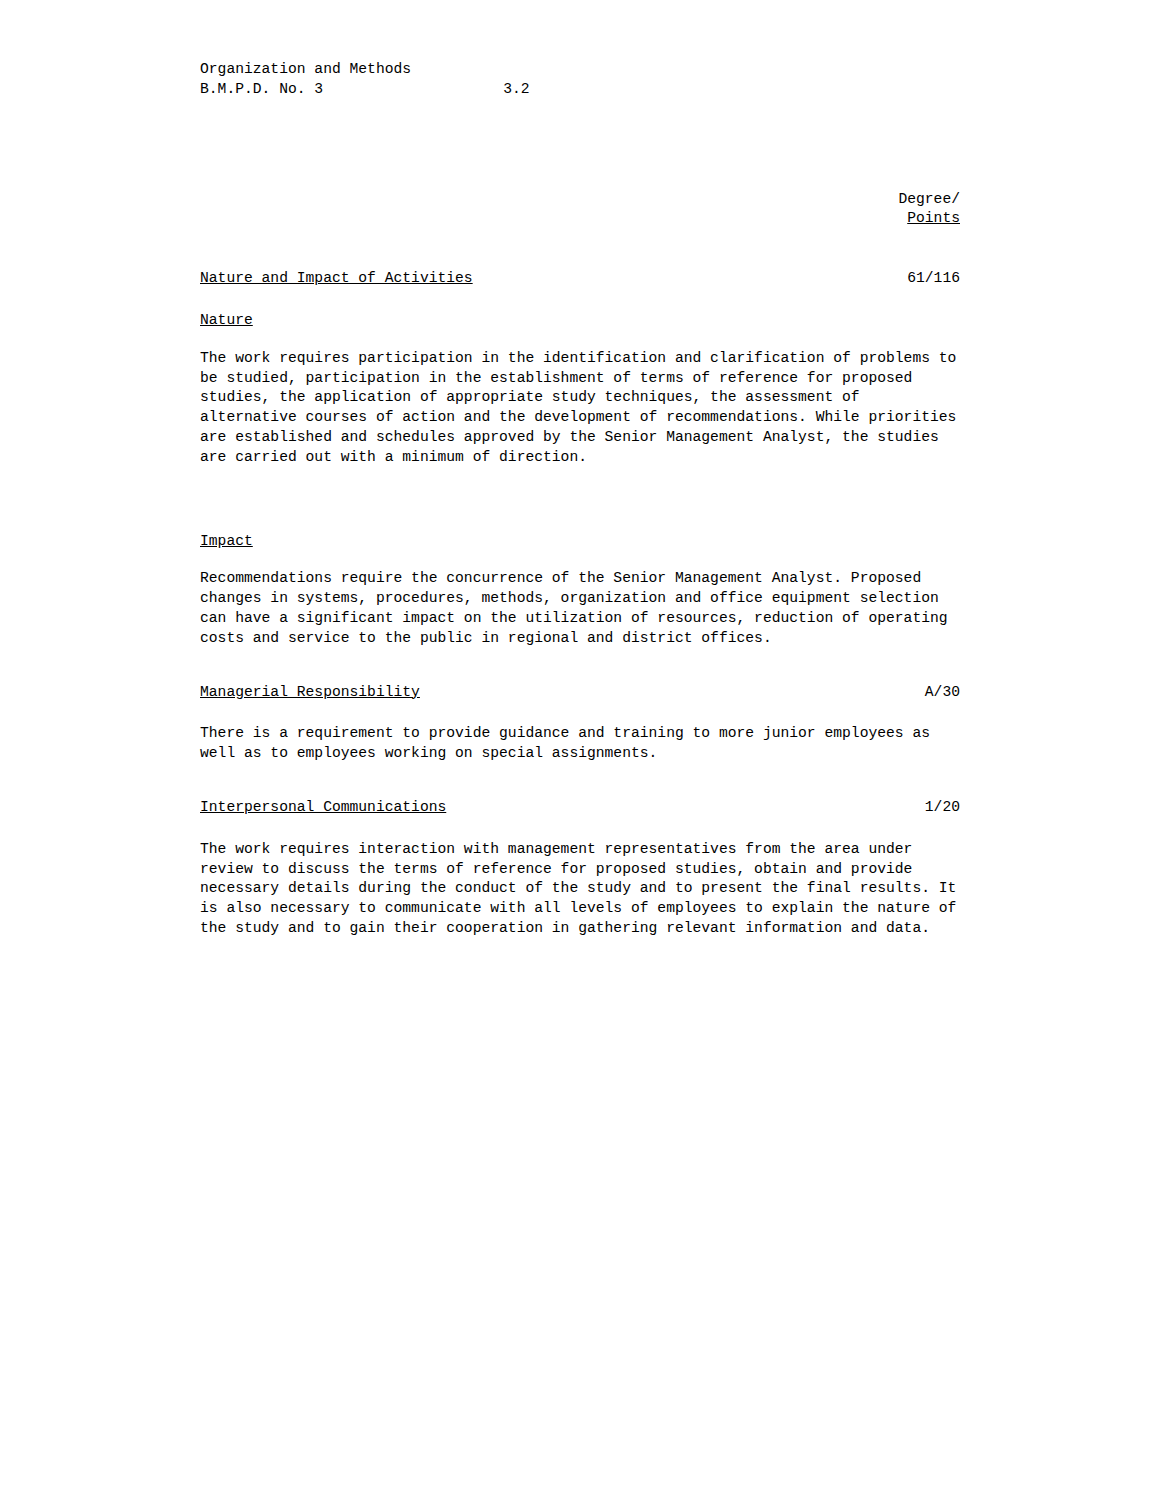Organization and Methods B.M.P.D. No. 3 3.2
Degree/ Points
61/116
Nature and Impact of Activities
Nature
The work requires participation in the identification and clarification of problems to be studied, participation in the establishment of terms of reference for proposed studies, the application of appropriate study techniques, the assessment of alternative courses of action and the development of recommendations. While priorities are established and schedules approved by the Senior Management Analyst, the studies are carried out with a minimum of direction.
Impact
Recommendations require the concurrence of the Senior Management Analyst. Proposed changes in systems, procedures, methods, organization and office equipment selection can have a significant impact on the utilization of resources, reduction of operating costs and service to the public in regional and district offices.
A/30
Managerial Responsibility
There is a requirement to provide guidance and training to more junior employees as well as to employees working on special assignments.
1/20
Interpersonal Communications
The work requires interaction with management representatives from the area under review to discuss the terms of reference for proposed studies, obtain and provide necessary details during the conduct of the study and to present the final results. It is also necessary to communicate with all levels of employees to explain the nature of the study and to gain their cooperation in gathering relevant information and data.